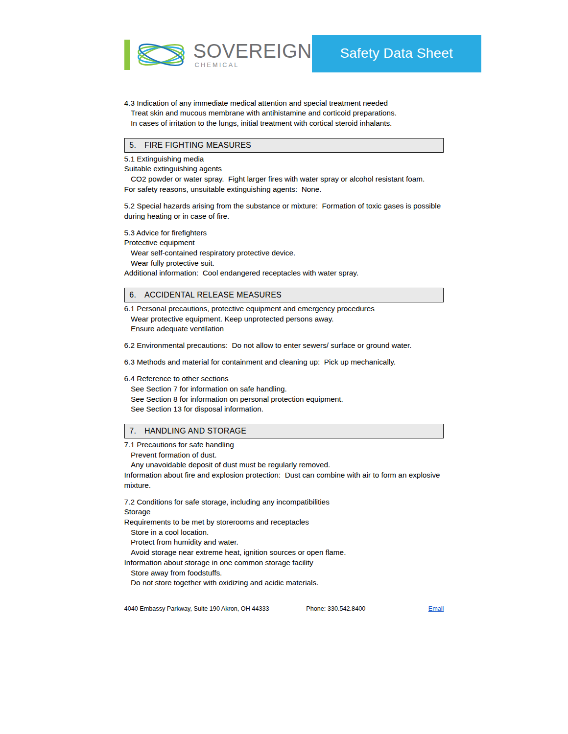SOVEREIGN
CHEMICAL
Safety Data Sheet
4.3 Indication of any immediate medical attention and special treatment needed
Treat skin and mucous membrane with antihistamine and corticoid preparations.
In cases of irritation to the lungs, initial treatment with cortical steroid inhalants.
5. FIRE FIGHTING MEASURES
5.1 Extinguishing media
Suitable extinguishing agents
CO2 powder or water spray. Fight larger fires with water spray or alcohol resistant foam.
For safety reasons, unsuitable extinguishing agents: None.
5.2 Special hazards arising from the substance or mixture: Formation of toxic gases is possible during heating or in case of fire.
5.3 Advice for firefighters
Protective equipment
Wear self-contained respiratory protective device.
Wear fully protective suit.
Additional information: Cool endangered receptacles with water spray.
6. ACCIDENTAL RELEASE MEASURES
6.1 Personal precautions, protective equipment and emergency procedures
Wear protective equipment. Keep unprotected persons away.
Ensure adequate ventilation
6.2 Environmental precautions: Do not allow to enter sewers/ surface or ground water.
6.3 Methods and material for containment and cleaning up: Pick up mechanically.
6.4 Reference to other sections
See Section 7 for information on safe handling.
See Section 8 for information on personal protection equipment.
See Section 13 for disposal information.
7. HANDLING AND STORAGE
7.1 Precautions for safe handling
Prevent formation of dust.
Any unavoidable deposit of dust must be regularly removed.
Information about fire and explosion protection: Dust can combine with air to form an explosive mixture.
7.2 Conditions for safe storage, including any incompatibilities
Storage
Requirements to be met by storerooms and receptacles
Store in a cool location.
Protect from humidity and water.
Avoid storage near extreme heat, ignition sources or open flame.
Information about storage in one common storage facility
Store away from foodstuffs.
Do not store together with oxidizing and acidic materials.
4040 Embassy Parkway, Suite 190 Akron, OH 44333 Phone: 330.542.8400 Email